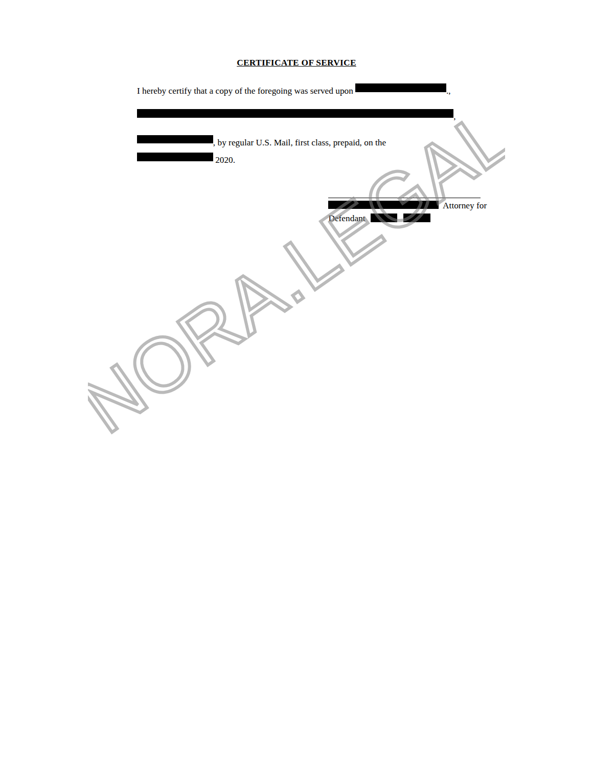NORA.LEGAL
CERTIFICATE OF SERVICE
I hereby certify that a copy of the foregoing was served upon .,
,
, by regular U.S. Mail, first class, prepaid, on the 2020.
Attorney for
Defendant